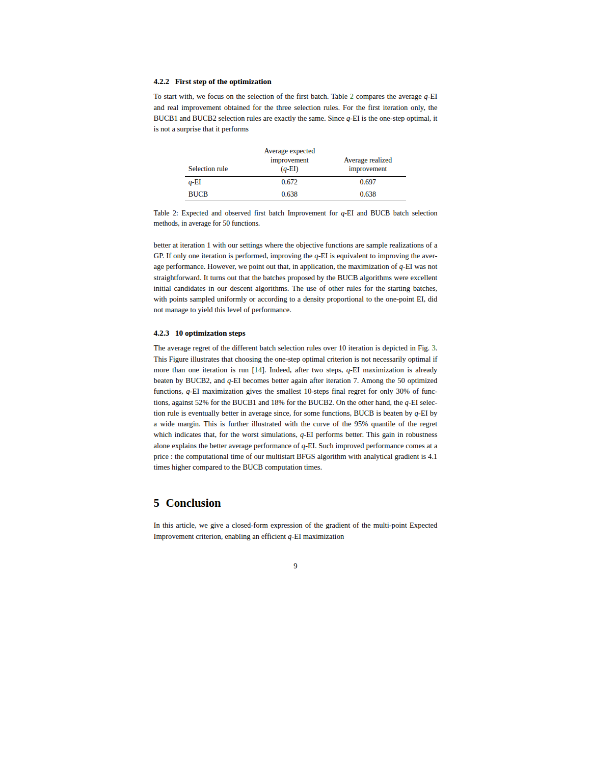4.2.2 First step of the optimization
To start with, we focus on the selection of the first batch. Table 2 compares the average q-EI and real improvement obtained for the three selection rules. For the first iteration only, the BUCB1 and BUCB2 selection rules are exactly the same. Since q-EI is the one-step optimal, it is not a surprise that it performs
| Selection rule | Average expected improvement ( q -EI) | Average realized improvement |
| --- | --- | --- |
| q -EI | 0.672 | 0.697 |
| BUCB | 0.638 | 0.638 |
Table 2: Expected and observed first batch Improvement for q-EI and BUCB batch selection methods, in average for 50 functions.
better at iteration 1 with our settings where the objective functions are sample realizations of a GP. If only one iteration is performed, improving the q-EI is equivalent to improving the average performance. However, we point out that, in application, the maximization of q-EI was not straightforward. It turns out that the batches proposed by the BUCB algorithms were excellent initial candidates in our descent algorithms. The use of other rules for the starting batches, with points sampled uniformly or according to a density proportional to the one-point EI, did not manage to yield this level of performance.
4.2.3 10 optimization steps
The average regret of the different batch selection rules over 10 iteration is depicted in Fig. 3. This Figure illustrates that choosing the one-step optimal criterion is not necessarily optimal if more than one iteration is run [14]. Indeed, after two steps, q-EI maximization is already beaten by BUCB2, and q-EI becomes better again after iteration 7. Among the 50 optimized functions, q-EI maximization gives the smallest 10-steps final regret for only 30% of functions, against 52% for the BUCB1 and 18% for the BUCB2. On the other hand, the q-EI selection rule is eventually better in average since, for some functions, BUCB is beaten by q-EI by a wide margin. This is further illustrated with the curve of the 95% quantile of the regret which indicates that, for the worst simulations, q-EI performs better. This gain in robustness alone explains the better average performance of q-EI. Such improved performance comes at a price : the computational time of our multistart BFGS algorithm with analytical gradient is 4.1 times higher compared to the BUCB computation times.
5 Conclusion
In this article, we give a closed-form expression of the gradient of the multi-point Expected Improvement criterion, enabling an efficient q-EI maximization
9